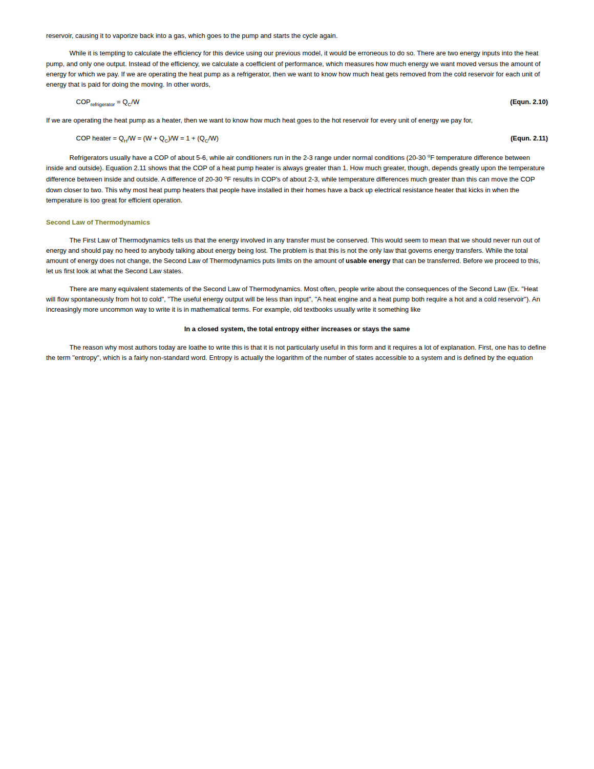reservoir, causing it to vaporize back into a gas, which goes to the pump and starts the cycle again.
While it is tempting to calculate the efficiency for this device using our previous model, it would be erroneous to do so. There are two energy inputs into the heat pump, and only one output. Instead of the efficiency, we calculate a coefficient of performance, which measures how much energy we want moved versus the amount of energy for which we pay. If we are operating the heat pump as a refrigerator, then we want to know how much heat gets removed from the cold reservoir for each unit of energy that is paid for doing the moving. In other words,
COPrefrigerator = QC/W (Equn. 2.10)
If we are operating the heat pump as a heater, then we want to know how much heat goes to the hot reservoir for every unit of energy we pay for,
COP heater = QH/W = (W + QC)/W = 1 + (QC/W) (Equn. 2.11)
Refrigerators usually have a COP of about 5-6, while air conditioners run in the 2-3 range under normal conditions (20-30 oF temperature difference between inside and outside). Equation 2.11 shows that the COP of a heat pump heater is always greater than 1. How much greater, though, depends greatly upon the temperature difference between inside and outside. A difference of 20-30 oF results in COP's of about 2-3, while temperature differences much greater than this can move the COP down closer to two. This why most heat pump heaters that people have installed in their homes have a back up electrical resistance heater that kicks in when the temperature is too great for efficient operation.
Second Law of Thermodynamics
The First Law of Thermodynamics tells us that the energy involved in any transfer must be conserved. This would seem to mean that we should never run out of energy and should pay no heed to anybody talking about energy being lost. The problem is that this is not the only law that governs energy transfers. While the total amount of energy does not change, the Second Law of Thermodynamics puts limits on the amount of usable energy that can be transferred. Before we proceed to this, let us first look at what the Second Law states.
There are many equivalent statements of the Second Law of Thermodynamics. Most often, people write about the consequences of the Second Law (Ex. "Heat will flow spontaneously from hot to cold", "The useful energy output will be less than input", "A heat engine and a heat pump both require a hot and a cold reservoir"). An increasingly more uncommon way to write it is in mathematical terms. For example, old textbooks usually write it something like
In a closed system, the total entropy either increases or stays the same
The reason why most authors today are loathe to write this is that it is not particularly useful in this form and it requires a lot of explanation. First, one has to define the term "entropy", which is a fairly non-standard word. Entropy is actually the logarithm of the number of states accessible to a system and is defined by the equation